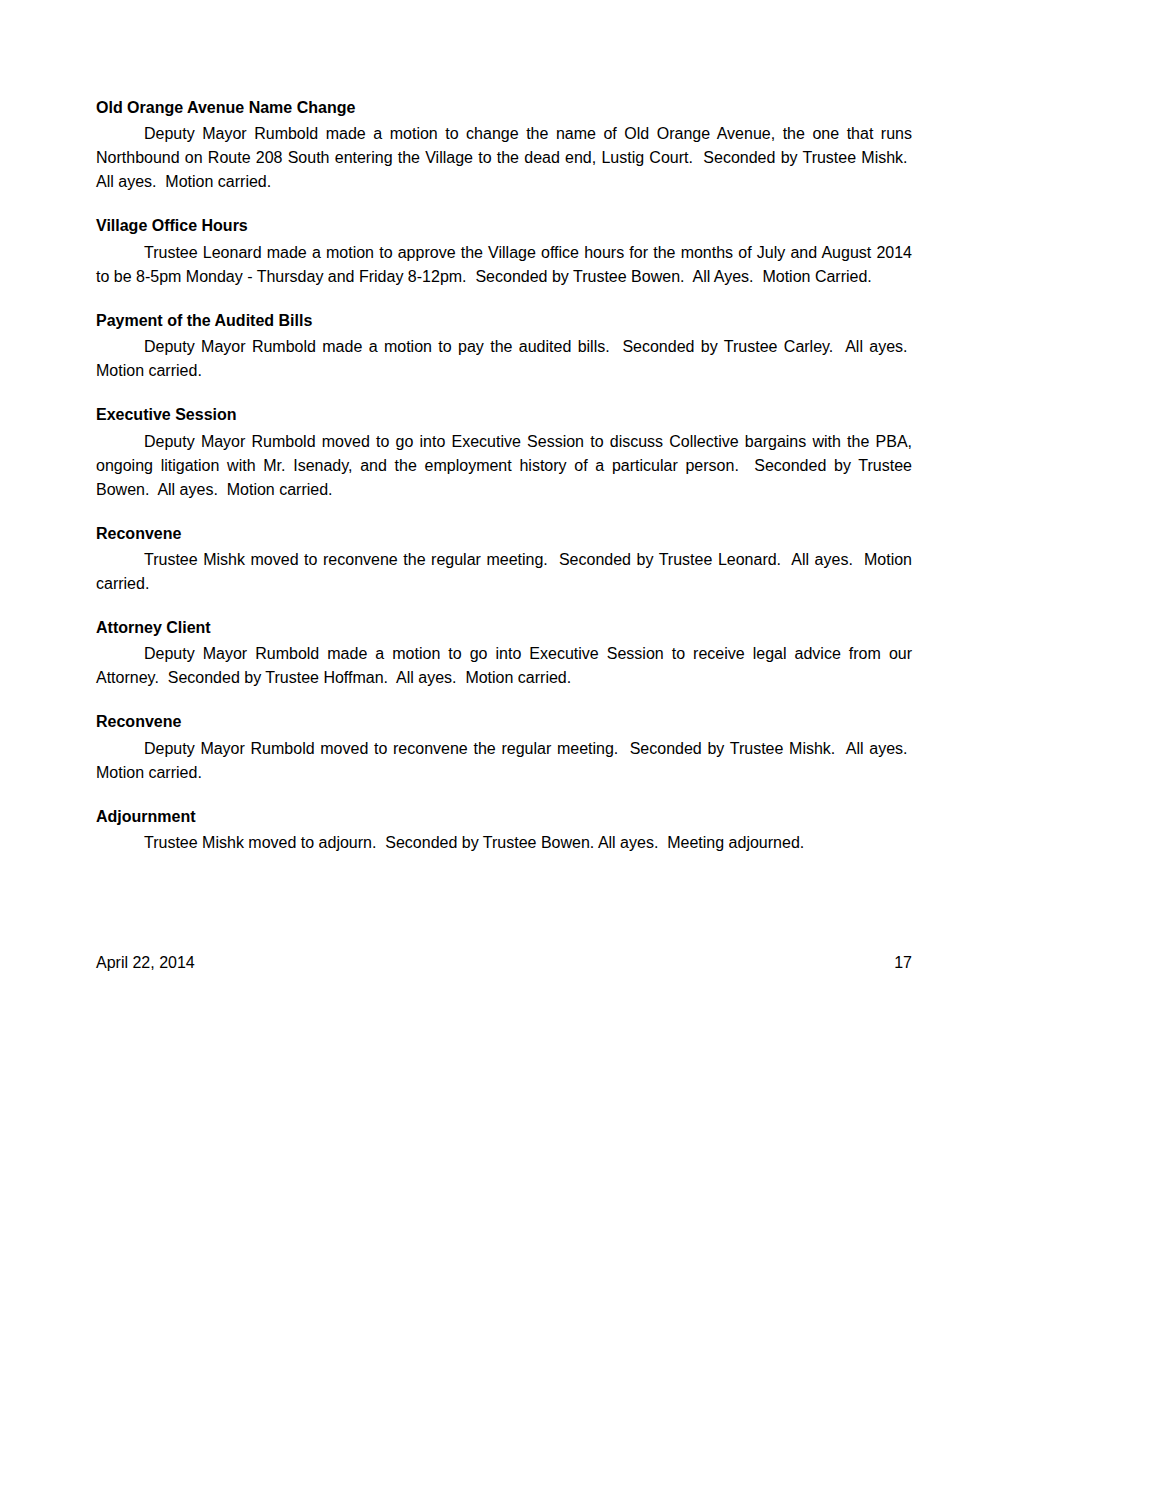Old Orange Avenue Name Change
Deputy Mayor Rumbold made a motion to change the name of Old Orange Avenue, the one that runs Northbound on Route 208 South entering the Village to the dead end, Lustig Court. Seconded by Trustee Mishk. All ayes. Motion carried.
Village Office Hours
Trustee Leonard made a motion to approve the Village office hours for the months of July and August 2014 to be 8-5pm Monday - Thursday and Friday 8-12pm. Seconded by Trustee Bowen. All Ayes. Motion Carried.
Payment of the Audited Bills
Deputy Mayor Rumbold made a motion to pay the audited bills. Seconded by Trustee Carley. All ayes. Motion carried.
Executive Session
Deputy Mayor Rumbold moved to go into Executive Session to discuss Collective bargains with the PBA, ongoing litigation with Mr. Isenady, and the employment history of a particular person. Seconded by Trustee Bowen. All ayes. Motion carried.
Reconvene
Trustee Mishk moved to reconvene the regular meeting. Seconded by Trustee Leonard. All ayes. Motion carried.
Attorney Client
Deputy Mayor Rumbold made a motion to go into Executive Session to receive legal advice from our Attorney. Seconded by Trustee Hoffman. All ayes. Motion carried.
Reconvene
Deputy Mayor Rumbold moved to reconvene the regular meeting. Seconded by Trustee Mishk. All ayes. Motion carried.
Adjournment
Trustee Mishk moved to adjourn. Seconded by Trustee Bowen. All ayes. Meeting adjourned.
April 22, 2014 17